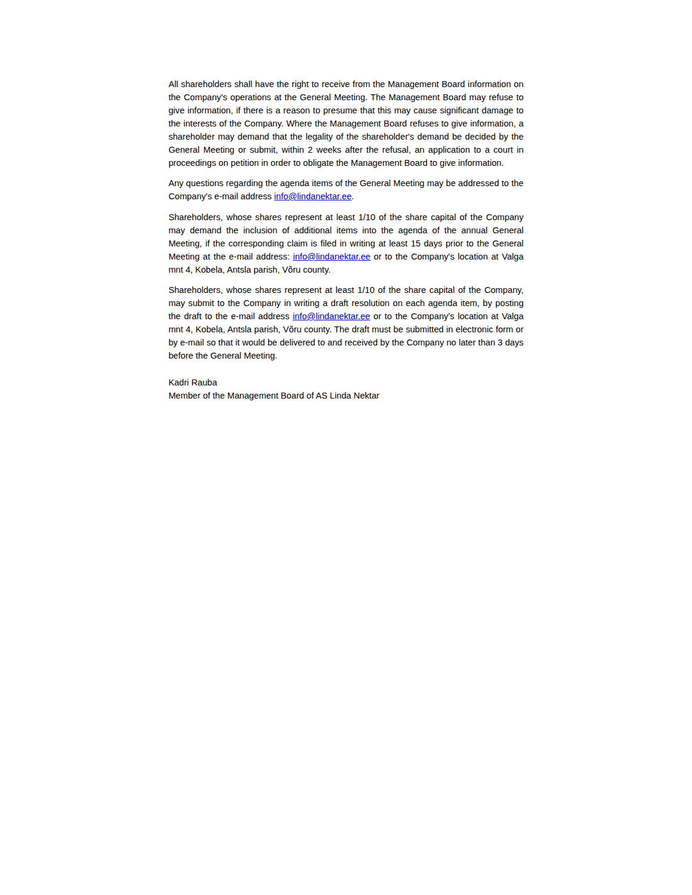All shareholders shall have the right to receive from the Management Board information on the Company's operations at the General Meeting. The Management Board may refuse to give information, if there is a reason to presume that this may cause significant damage to the interests of the Company. Where the Management Board refuses to give information, a shareholder may demand that the legality of the shareholder's demand be decided by the General Meeting or submit, within 2 weeks after the refusal, an application to a court in proceedings on petition in order to obligate the Management Board to give information.
Any questions regarding the agenda items of the General Meeting may be addressed to the Company's e-mail address info@lindanektar.ee.
Shareholders, whose shares represent at least 1/10 of the share capital of the Company may demand the inclusion of additional items into the agenda of the annual General Meeting, if the corresponding claim is filed in writing at least 15 days prior to the General Meeting at the e-mail address: info@lindanektar.ee or to the Company's location at Valga mnt 4, Kobela, Antsla parish, Võru county.
Shareholders, whose shares represent at least 1/10 of the share capital of the Company, may submit to the Company in writing a draft resolution on each agenda item, by posting the draft to the e-mail address info@lindanektar.ee or to the Company's location at Valga mnt 4, Kobela, Antsla parish, Võru county. The draft must be submitted in electronic form or by e-mail so that it would be delivered to and received by the Company no later than 3 days before the General Meeting.
Kadri Rauba
Member of the Management Board of AS Linda Nektar